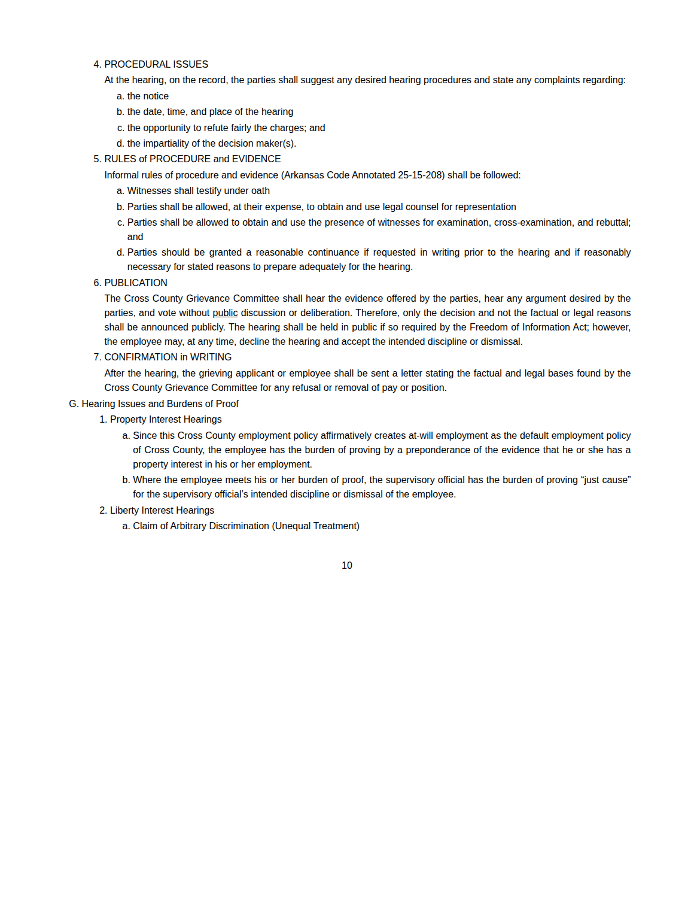PROCEDURAL ISSUES
At the hearing, on the record, the parties shall suggest any desired hearing procedures and state any complaints regarding:
the notice
the date, time, and place of the hearing
the opportunity to refute fairly the charges; and
the impartiality of the decision maker(s).
RULES of PROCEDURE and EVIDENCE
Informal rules of procedure and evidence (Arkansas Code Annotated 25-15-208) shall be followed:
Witnesses shall testify under oath
Parties shall be allowed, at their expense, to obtain and use legal counsel for representation
Parties shall be allowed to obtain and use the presence of witnesses for examination, cross-examination, and rebuttal; and
Parties should be granted a reasonable continuance if requested in writing prior to the hearing and if reasonably necessary for stated reasons to prepare adequately for the hearing.
PUBLICATION
The Cross County Grievance Committee shall hear the evidence offered by the parties, hear any argument desired by the parties, and vote without public discussion or deliberation. Therefore, only the decision and not the factual or legal reasons shall be announced publicly. The hearing shall be held in public if so required by the Freedom of Information Act; however, the employee may, at any time, decline the hearing and accept the intended discipline or dismissal.
CONFIRMATION in WRITING
After the hearing, the grieving applicant or employee shall be sent a letter stating the factual and legal bases found by the Cross County Grievance Committee for any refusal or removal of pay or position.
G. Hearing Issues and Burdens of Proof
Property Interest Hearings
Since this Cross County employment policy affirmatively creates at-will employment as the default employment policy of Cross County, the employee has the burden of proving by a preponderance of the evidence that he or she has a property interest in his or her employment.
Where the employee meets his or her burden of proof, the supervisory official has the burden of proving “just cause” for the supervisory official’s intended discipline or dismissal of the employee.
Liberty Interest Hearings
Claim of Arbitrary Discrimination (Unequal Treatment)
10